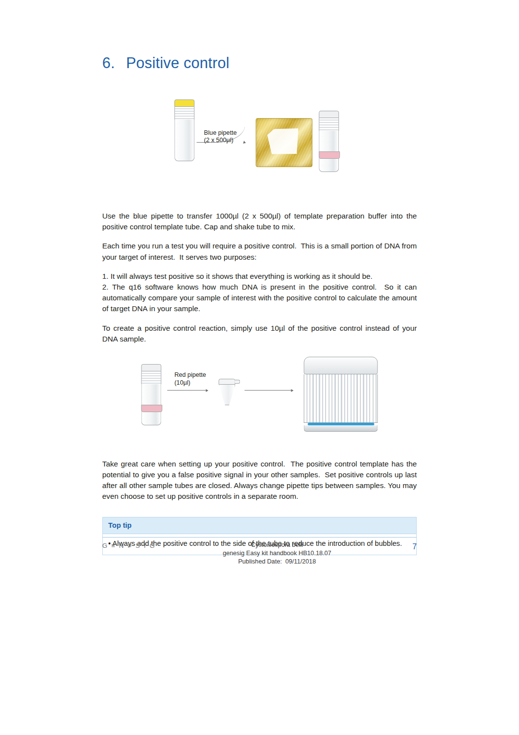6. Positive control
Blue pipette
(2 x 500µl)
Use the blue pipette to transfer 1000µl (2 x 500µl) of template preparation buffer into the positive control template tube. Cap and shake tube to mix.
Each time you run a test you will require a positive control. This is a small portion of DNA from your target of interest. It serves two purposes:
1. It will always test positive so it shows that everything is working as it should be.
2. The q16 software knows how much DNA is present in the positive control. So it can automatically compare your sample of interest with the positive control to calculate the amount of target DNA in your sample.
To create a positive control reaction, simply use 10µl of the positive control instead of your DNA sample.
Red pipette
(10µl)
Take great care when setting up your positive control. The positive control template has the potential to give you a false positive signal in your other samples. Set positive controls up last after all other sample tubes are closed. Always change pipette tips between samples. You may even choose to set up positive controls in a separate room.
Top tip
• Always add the positive control to the side of the tube to reduce the introduction of bubbles.
G ≡ N ≡ S I G
Cystoisospora belli
genesig Easy kit handbook HB10.18.07
Published Date: 09/11/2018
7